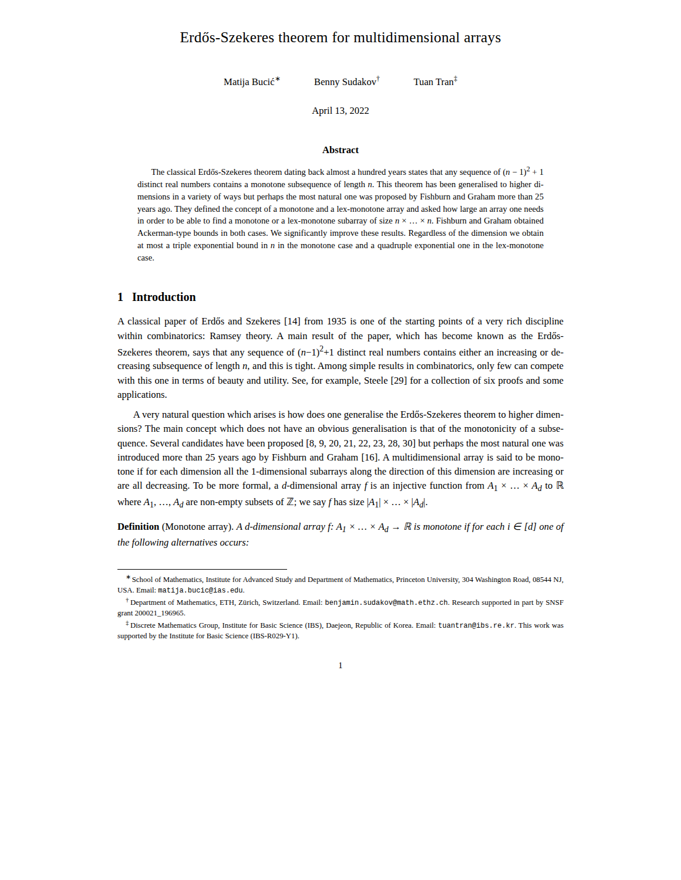Erdős-Szekeres theorem for multidimensional arrays
Matija Bucić∗ Benny Sudakov† Tuan Tran‡
April 13, 2022
Abstract
The classical Erdős-Szekeres theorem dating back almost a hundred years states that any sequence of (n − 1)2 + 1 distinct real numbers contains a monotone subsequence of length n. This theorem has been generalised to higher dimensions in a variety of ways but perhaps the most natural one was proposed by Fishburn and Graham more than 25 years ago. They defined the concept of a monotone and a lex-monotone array and asked how large an array one needs in order to be able to find a monotone or a lex-monotone subarray of size n × … × n. Fishburn and Graham obtained Ackerman-type bounds in both cases. We significantly improve these results. Regardless of the dimension we obtain at most a triple exponential bound in n in the monotone case and a quadruple exponential one in the lex-monotone case.
1 Introduction
A classical paper of Erdős and Szekeres [14] from 1935 is one of the starting points of a very rich discipline within combinatorics: Ramsey theory. A main result of the paper, which has become known as the Erdős-Szekeres theorem, says that any sequence of (n−1)2+1 distinct real numbers contains either an increasing or decreasing subsequence of length n, and this is tight. Among simple results in combinatorics, only few can compete with this one in terms of beauty and utility. See, for example, Steele [29] for a collection of six proofs and some applications.
A very natural question which arises is how does one generalise the Erdős-Szekeres theorem to higher dimensions? The main concept which does not have an obvious generalisation is that of the monotonicity of a subsequence. Several candidates have been proposed [8, 9, 20, 21, 22, 23, 28, 30] but perhaps the most natural one was introduced more than 25 years ago by Fishburn and Graham [16]. A multidimensional array is said to be monotone if for each dimension all the 1-dimensional subarrays along the direction of this dimension are increasing or are all decreasing. To be more formal, a d-dimensional array f is an injective function from A1 × … × Ad to ℝ where A1, …, Ad are non-empty subsets of ℤ; we say f has size |A1| × … × |Ad|.
Definition (Monotone array). A d-dimensional array f: A1 × … × Ad → ℝ is monotone if for each i ∈ [d] one of the following alternatives occurs:
∗School of Mathematics, Institute for Advanced Study and Department of Mathematics, Princeton University, 304 Washington Road, 08544 NJ, USA. Email: matija.bucic@ias.edu.
†Department of Mathematics, ETH, Zürich, Switzerland. Email: benjamin.sudakov@math.ethz.ch. Research supported in part by SNSF grant 200021_196965.
‡Discrete Mathematics Group, Institute for Basic Science (IBS), Daejeon, Republic of Korea. Email: tuantran@ibs.re.kr. This work was supported by the Institute for Basic Science (IBS-R029-Y1).
1